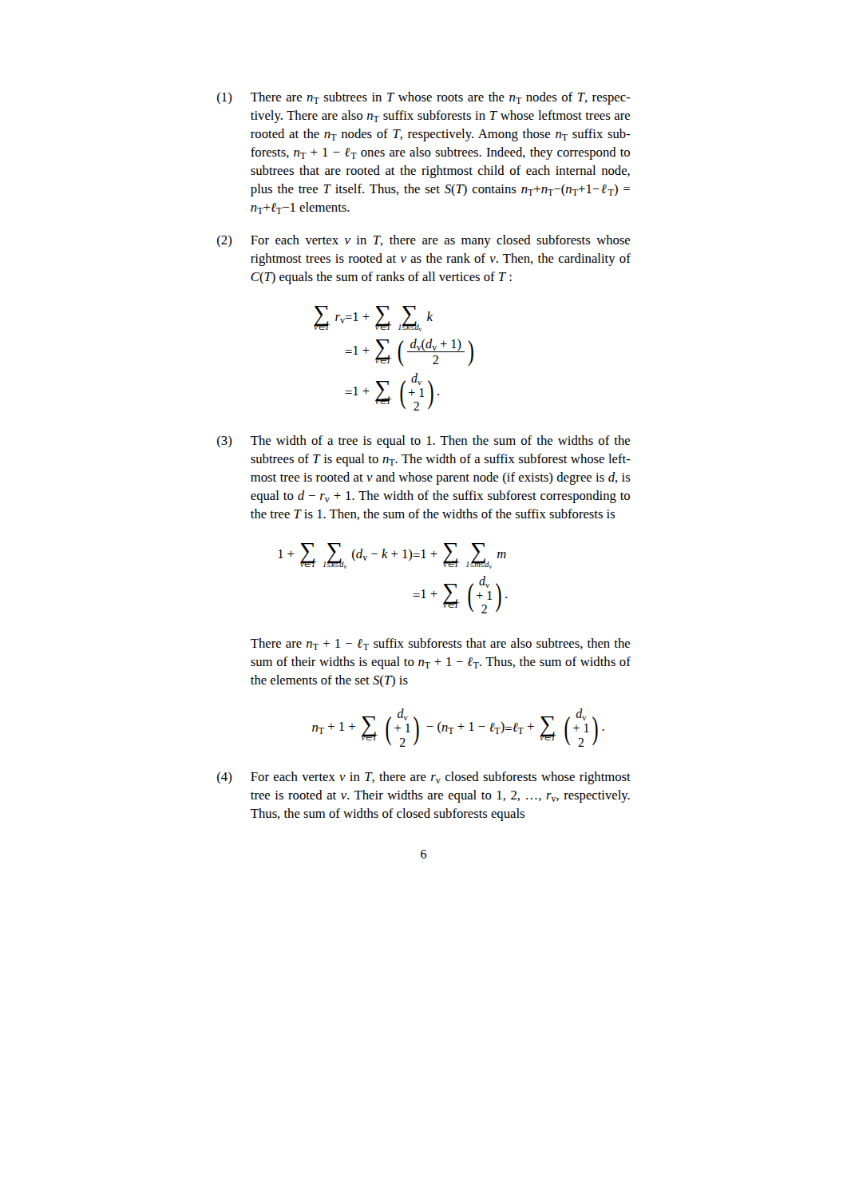(1) There are nT subtrees in T whose roots are the nT nodes of T, respectively. There are also nT suffix subforests in T whose leftmost trees are rooted at the nT nodes of T, respectively. Among those nT suffix subforests, nT + 1 − ℓT ones are also subtrees. Indeed, they correspond to subtrees that are rooted at the rightmost child of each internal node, plus the tree T itself. Thus, the set S(T) contains nT+nT−(nT+1−ℓT) = nT+ℓT−1 elements.
(2) For each vertex v in T, there are as many closed subforests whose rightmost trees is rooted at v as the rank of v. Then, the cardinality of C(T) equals the sum of ranks of all vertices of T :
| ∑ v ∈ T r v | = | 1 + ∑ v ∈ T ∑ 1≤ k ≤ d v k |
| | = | 1 + ∑ v ∈ T ( d v ( d v + 1) 2 ) |
| | = | 1 + ∑ v ∈ T ( d v + 1 2 ) . |
(3) The width of a tree is equal to 1. Then the sum of the widths of the subtrees of T is equal to nT. The width of a suffix subforest whose leftmost tree is rooted at v and whose parent node (if exists) degree is d, is equal to d − rv + 1. The width of the suffix subforest corresponding to the tree T is 1. Then, the sum of the widths of the suffix subforests is
| 1 + ∑ v ∈ T ∑ 1≤ k ≤ d v ( d v − k + 1) | = | 1 + ∑ v ∈ T ∑ 1≤ m ≤ d v m |
| | = | 1 + ∑ v ∈ T ( d v + 1 2 ) . |
There are nT + 1 − ℓT suffix subforests that are also subtrees, then the sum of their widths is equal to nT + 1 − ℓT. Thus, the sum of widths of the elements of the set S(T) is
| n T + 1 + ∑ v ∈ T ( d v + 1 2 ) − ( n T + 1 − ℓ T ) | = | ℓ T + ∑ v ∈ T ( d v + 1 2 ) . |
(4) For each vertex v in T, there are rv closed subforests whose rightmost tree is rooted at v. Their widths are equal to 1, 2, …, rv, respectively. Thus, the sum of widths of closed subforests equals
6